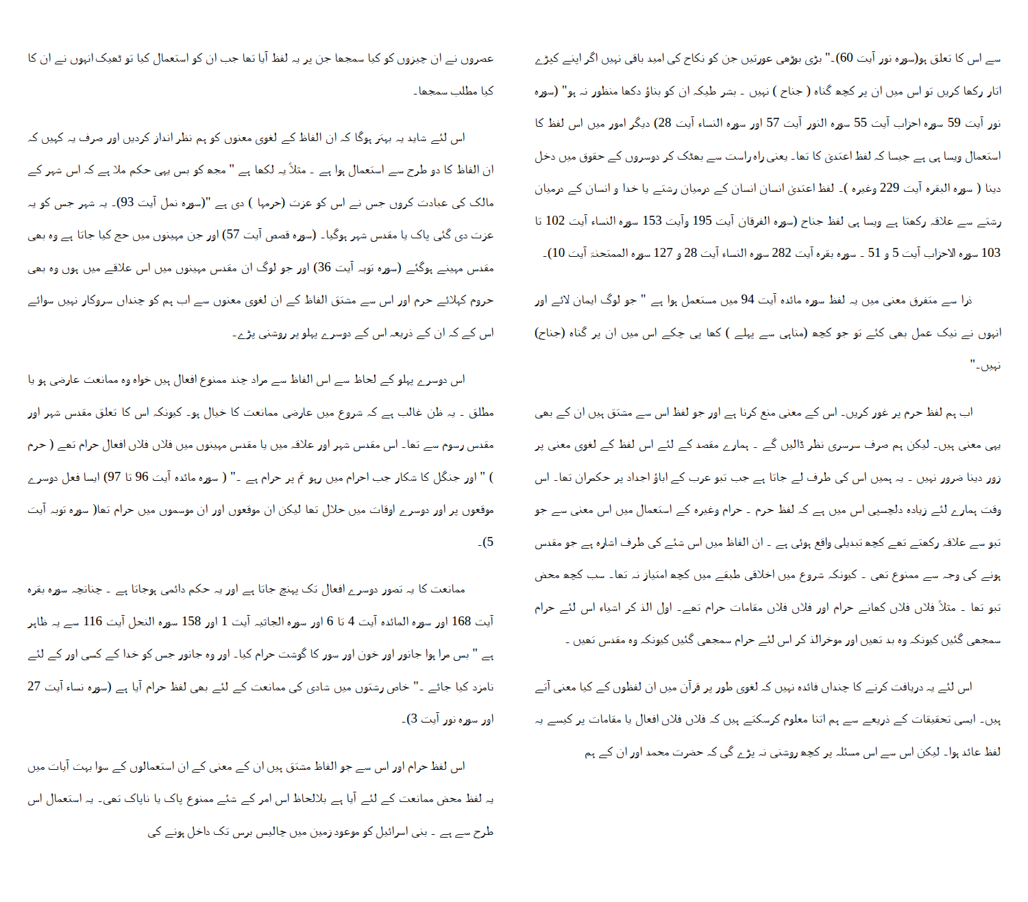سے اس کا تعلق ہو(سورہ نور آیت 60)۔" بڑی بوڑھی عورتیں جن کو نکاح کی امید باقی نہیں اگر اپنے کپڑے اتار رکھا کریں تو اس میں ان پر کچھ گناہ ( جناح ) نہیں ۔ بشر طیکہ ان کو بناؤ دکھا منظور نہ ہو" (سورہ نور آیت 59 سورہ احزاب آیت 55 سورہ النور آیت 57 اور سورہ النساء آیت 28) دیگر امور میں اس لفظ کا استعمال ویسا ہی ہے جیسا کہ لفظ اعتدیٰ کا تھا۔ یعنی راہ راست سے بھٹک کر دوسروں کے حقوق میں دخل دینا ( سورہ البقرہ آیت 229 وغیرہ )۔ لفظ اعتدیٰ انسان انسان کے درمیان رشتے یا خدا و انسان کے درمیان رشتے سے علاقہ رکھتا ہے ویسا ہی لفظ جناح (سورہ الفرقان آیت 195 وآیت 153 سورہ النساء آیت 102 تا 103 سورہ الاحزاب آیت 5 و 51 ۔ سورہ بقرہ آیت 282 سورہ النساء آیت 28 و 127 سورہ الممتحنۃ آیت 10)۔
ذرا سے متفرق معنی میں یہ لفظ سورہ مائدہ آیت 94 میں مستعمل ہوا ہے " جو لوگ ایمان لائے اور انہوں نے نیک عمل بھی کئے تو جو کچھ (مناہی سے پہلے ) کھا پی چکے اس میں ان پر گناہ (جناح) نہیں۔"
اب ہم لفظ حرم پر غور کریں۔ اس کے معنی منع کرنا ہے اور جو لفظ اس سے مشتق ہیں ان کے بھی یہی معنی ہیں۔ لیکن ہم صرف سرسری نظر ڈالیں گے ۔ ہمارے مقصد کے لئے اس لفظ کے لغوی معنی پر زور دینا ضرور نہیں ۔ یہ ہمیں اس کی طرف لے جاتا ہے جب تبو عرب کے اباؤ اجداد پر حکمران تھا۔ اس وقت ہمارے لئے زیادہ دلچسپی اس میں ہے کہ لفظ حرم ۔ حرام وغیرہ کے استعمال میں اس معنی سے جو تبو سے علاقہ رکھتے تھے کچھ تبدیلی واقع ہوئی ہے ۔ ان الفاظ میں اس شئے کی طرف اشارہ ہے جو مقدس ہونے کی وجہ سے ممنوع تھی ۔ کیونکہ شروع میں اخلاقی طبقے میں کچھ امتیاز نہ تھا۔ سب کچھ محض تبو تھا ۔ مثلاً فلاں فلاں کھانے حرام اور فلاں فلاں مقامات حرام تھے۔ اول الذ کر اشیاء اس لئے حرام سمجھی گئیں کیونکہ وہ بد تھیں اور موخرالذ کر اس لئے حرام سمجھی گئیں کیونکہ وہ مقدس تھیں ۔
اس لئے یہ دریافت کرنے کا چنداں فائدہ نہیں کہ لغوی طور پر قرآن میں ان لفظوں کے کیا معنی آتے ہیں۔ ایسی تحقیقات کے ذریعے سے ہم اتنا معلوم کرسکتے ہیں کہ فلاں فلاں افعال یا مقامات پر کیسے یہ لفظ عائد ہوا۔ لیکن اس سے اس مسئلہ پر کچھ روشنی نہ پڑے گی کہ حضرت محمد اور ان کے ہم
عصروں نے ان چیزوں کو کیا سمجھا جن پر یہ لفظ آیا تھا جب ان کو استعمال کیا تو ٹھیک انہوں نے ان کا کیا مطلب سمجھا۔
اس لئے شاید یہ بہتر ہوگا کہ ان الفاظ کے لغوی معنوں کو ہم نظر انداز کردیں اور صرف یہ کہیں کہ ان الفاظ کا دو طرح سے استعمال ہوا ہے ۔ مثلاً یہ لکھا ہے " مجھ کو بس یہی حکم ملا ہے کہ اس شہر کے مالک کی عبادت کروں جس نے اس کو عزت (حرمہا ) دی ہے "(سورہ نمل آیت 93)۔ یہ شہر جس کو یہ عزت دی گئی پاک یا مقدس شہر ہوگیا۔ (سورہ قصص آیت 57) اور جن مہینوں میں حج کیا جاتا ہے وہ بھی مقدس مہینے ہوگئے (سورہ توبہ آیت 36) اور جو لوگ ان مقدس مہینوں میں اس علاقے میں ہوں وہ بھی حروم کہلائے حرم اور اس سے مشتق الفاظ کے ان لغوی معنوں سے اب ہم کو چنداں سروکار نہیں سوائے اس کے کہ ان کے ذریعہ اس کے دوسرے پہلو پر روشنی پڑے۔
اس دوسرے پہلو کے لحاظ سے اس الفاظ سے مراد چند ممنوع افعال ہیں خواہ وہ ممانعت عارضی ہو یا مطلق ۔ یہ ظن غالب ہے کہ شروع میں عارضی ممانعت کا خیال ہو۔ کیونکہ اس کا تعلق مقدس شہر اور مقدس رسوم سے تھا۔ اس مقدس شہر اور علاقہ میں یا مقدس مہینوں میں فلاں فلاں افعال حرام تھے ( حرم ) " اور جنگل کا شکار جب احرام میں رہو تم پر حرام ہے ۔" ( سورہ مائدہ آیت 96 تا 97) ایسا فعل دوسرے موقعوں پر اور دوسرے اوقات میں حلال تھا لیکن ان موقعوں اور ان موسموں میں حرام تھا( سورہ توبہ آیت 5)۔
ممانعت کا یہ تصور دوسرے افعال تک پہنچ جاتا ہے اور یہ حکم دائمی ہوجاتا ہے ۔ چنانچہ سورہ بقرہ آیت 168 اور سورہ المائدہ آیت 4 تا 6 اور سورہ الجاثیہ آیت 1 اور 158 سورہ النحل آیت 116 سے یہ ظاہر ہے " بس مرا ہوا جانور اور خون اور سور کا گوشت حرام کیا۔ اور وہ جانور جس کو خدا کے کسی اور کے لئے نامزد کیا جائے ۔" خاص رشتوں میں شادی کی ممانعت کے لئے بھی لفظ حرام آیا ہے (سورہ نساء آیت 27 اور سورہ نور آیت 3)۔
اس لفظ حرام اور اس سے جو الفاظ مشتق ہیں ان کے معنی کے ان استعمالوں کے سوا بہت آیات میں یہ لفظ محض ممانعت کے لئے آیا ہے بلالحاظ اس امر کے شئے ممنوع پاک یا ناپاک تھی۔ یہ استعمال اس طرح سے ہے ۔ بنی اسرائیل کو موعود زمین میں چالیس برس تک داخل ہونے کی